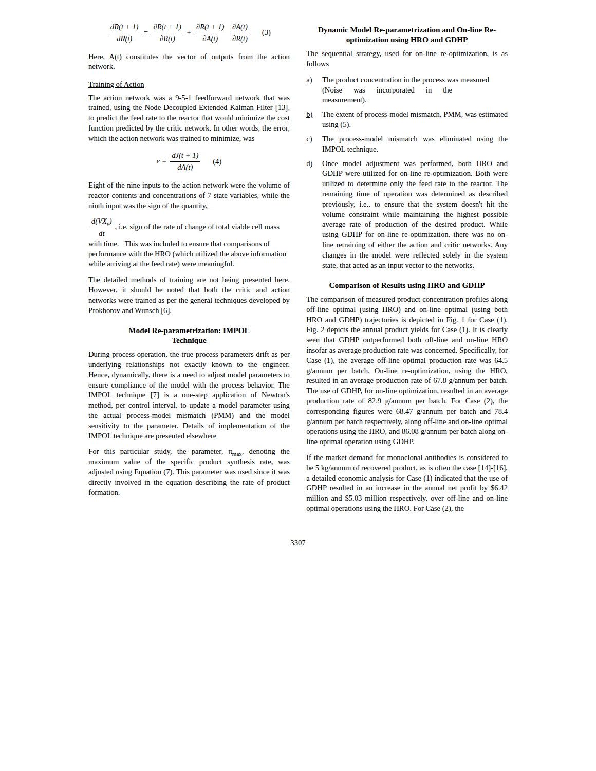dR(t + 1) dR(t) = ∂R(t + 1)∂R(t) + ∂R(t + 1)∂A(t) ∂A(t)∂R(t) (3)
Here, A(t) constitutes the vector of outputs from the action network.
Training of Action
The action network was a 9-5-1 feedforward network that was trained, using the Node Decoupled Extended Kalman Filter [13], to predict the feed rate to the reactor that would minimize the cost function predicted by the critic network. In other words, the error, which the action network was trained to minimize, was
e = dJ(t + 1) dA(t) (4)
Eight of the nine inputs to the action network were the volume of reactor contents and concentrations of 7 state variables, while the ninth input was the sign of the quantity,
d(VXv) dt, i.e. sign of the rate of change of total viable cell mass with time. This was included to ensure that comparisons of performance with the HRO (which utilized the above information while arriving at the feed rate) were meaningful.
The detailed methods of training are not being presented here. However, it should be noted that both the critic and action networks were trained as per the general techniques developed by Prokhorov and Wunsch [6].
Model Re-parametrization: IMPOL
Technique
During process operation, the true process parameters drift as per underlying relationships not exactly known to the engineer. Hence, dynamically, there is a need to adjust model parameters to ensure compliance of the model with the process behavior. The IMPOL technique [7] is a one-step application of Newton's method, per control interval, to update a model parameter using the actual process-model mismatch (PMM) and the model sensitivity to the parameter. Details of implementation of the IMPOL technique are presented elsewhere
For this particular study, the parameter, πmax, denoting the maximum value of the specific product synthesis rate, was adjusted using Equation (7). This parameter was used since it was directly involved in the equation describing the rate of product formation.
Dynamic Model Re-parametrization and On-line Re-optimization using HRO and GDHP
The sequential strategy, used for on-line re-optimization, is as follows
The product concentration in the process was measured (Noise was incorporated in the measurement).
The extent of process-model mismatch, PMM, was estimated using (5).
The process-model mismatch was eliminated using the IMPOL technique.
Once model adjustment was performed, both HRO and GDHP were utilized for on-line re-optimization. Both were utilized to determine only the feed rate to the reactor. The remaining time of operation was determined as described previously, i.e., to ensure that the system doesn't hit the volume constraint while maintaining the highest possible average rate of production of the desired product. While using GDHP for on-line re-optimization, there was no on-line retraining of either the action and critic networks. Any changes in the model were reflected solely in the system state, that acted as an input vector to the networks.
Comparison of Results using HRO and GDHP
The comparison of measured product concentration profiles along off-line optimal (using HRO) and on-line optimal (using both HRO and GDHP) trajectories is depicted in Fig. 1 for Case (1). Fig. 2 depicts the annual product yields for Case (1). It is clearly seen that GDHP outperformed both off-line and on-line HRO insofar as average production rate was concerned. Specifically, for Case (1), the average off-line optimal production rate was 64.5 g/annum per batch. On-line re-optimization, using the HRO, resulted in an average production rate of 67.8 g/annum per batch. The use of GDHP, for on-line optimization, resulted in an average production rate of 82.9 g/annum per batch. For Case (2), the corresponding figures were 68.47 g/annum per batch and 78.4 g/annum per batch respectively, along off-line and on-line optimal operations using the HRO, and 86.08 g/annum per batch along on-line optimal operation using GDHP.
If the market demand for monoclonal antibodies is considered to be 5 kg/annum of recovered product, as is often the case [14]-[16], a detailed economic analysis for Case (1) indicated that the use of GDHP resulted in an increase in the annual net profit by $6.42 million and $5.03 million respectively, over off-line and on-line optimal operations using the HRO. For Case (2), the
3307